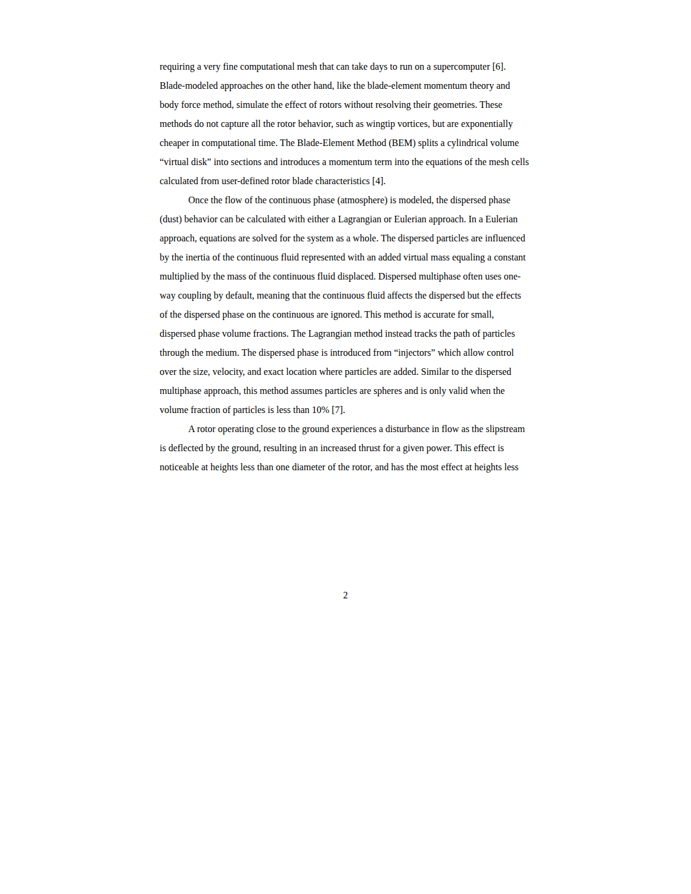requiring a very fine computational mesh that can take days to run on a supercomputer [6]. Blade-modeled approaches on the other hand, like the blade-element momentum theory and body force method, simulate the effect of rotors without resolving their geometries. These methods do not capture all the rotor behavior, such as wingtip vortices, but are exponentially cheaper in computational time. The Blade-Element Method (BEM) splits a cylindrical volume “virtual disk” into sections and introduces a momentum term into the equations of the mesh cells calculated from user-defined rotor blade characteristics [4].
Once the flow of the continuous phase (atmosphere) is modeled, the dispersed phase (dust) behavior can be calculated with either a Lagrangian or Eulerian approach. In a Eulerian approach, equations are solved for the system as a whole. The dispersed particles are influenced by the inertia of the continuous fluid represented with an added virtual mass equaling a constant multiplied by the mass of the continuous fluid displaced. Dispersed multiphase often uses one-way coupling by default, meaning that the continuous fluid affects the dispersed but the effects of the dispersed phase on the continuous are ignored. This method is accurate for small, dispersed phase volume fractions. The Lagrangian method instead tracks the path of particles through the medium. The dispersed phase is introduced from “injectors” which allow control over the size, velocity, and exact location where particles are added. Similar to the dispersed multiphase approach, this method assumes particles are spheres and is only valid when the volume fraction of particles is less than 10% [7].
A rotor operating close to the ground experiences a disturbance in flow as the slipstream is deflected by the ground, resulting in an increased thrust for a given power. This effect is noticeable at heights less than one diameter of the rotor, and has the most effect at heights less
2